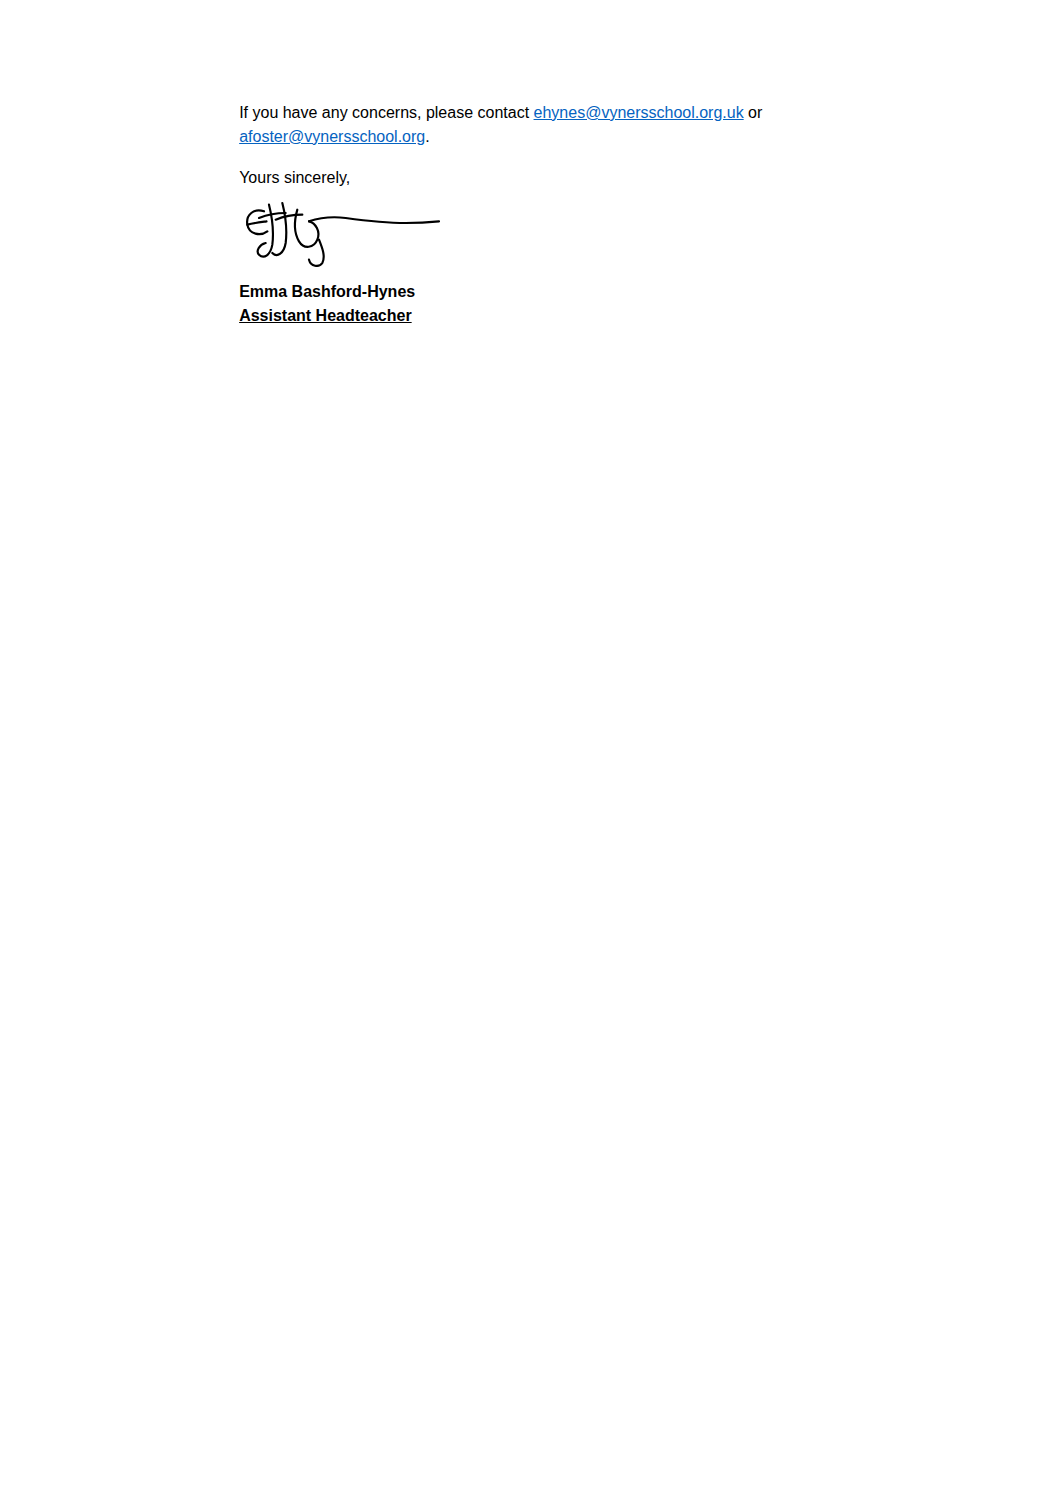If you have any concerns, please contact ehynes@vynersschool.org.uk or afoster@vynersschool.org.
Yours sincerely,
Emma Bashford-Hynes
Assistant Headteacher